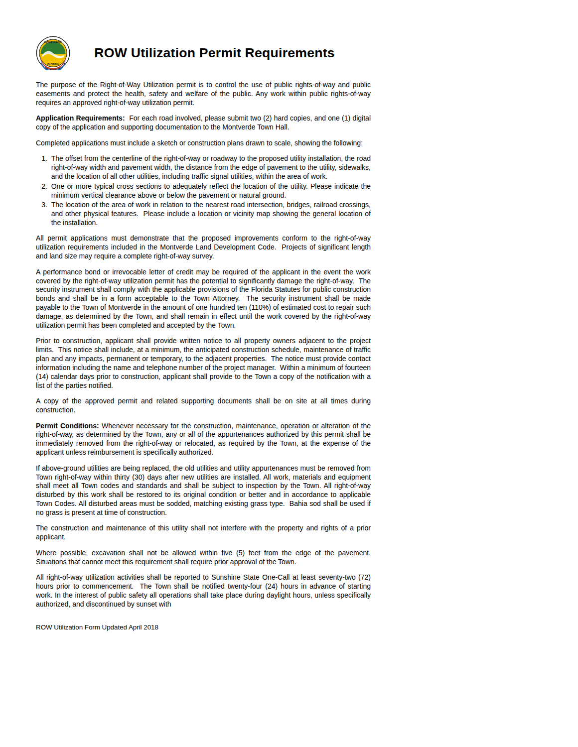MONTVERDE FLORIDA
ROW Utilization Permit Requirements
The purpose of the Right-of-Way Utilization permit is to control the use of public rights-of-way and public easements and protect the health, safety and welfare of the public. Any work within public rights-of-way requires an approved right-of-way utilization permit.
Application Requirements: For each road involved, please submit two (2) hard copies, and one (1) digital copy of the application and supporting documentation to the Montverde Town Hall.
Completed applications must include a sketch or construction plans drawn to scale, showing the following:
The offset from the centerline of the right-of-way or roadway to the proposed utility installation, the road right-of-way width and pavement width, the distance from the edge of pavement to the utility, sidewalks, and the location of all other utilities, including traffic signal utilities, within the area of work.
One or more typical cross sections to adequately reflect the location of the utility. Please indicate the minimum vertical clearance above or below the pavement or natural ground.
The location of the area of work in relation to the nearest road intersection, bridges, railroad crossings, and other physical features. Please include a location or vicinity map showing the general location of the installation.
All permit applications must demonstrate that the proposed improvements conform to the right-of-way utilization requirements included in the Montverde Land Development Code. Projects of significant length and land size may require a complete right-of-way survey.
A performance bond or irrevocable letter of credit may be required of the applicant in the event the work covered by the right-of-way utilization permit has the potential to significantly damage the right-of-way. The security instrument shall comply with the applicable provisions of the Florida Statutes for public construction bonds and shall be in a form acceptable to the Town Attorney. The security instrument shall be made payable to the Town of Montverde in the amount of one hundred ten (110%) of estimated cost to repair such damage, as determined by the Town, and shall remain in effect until the work covered by the right-of-way utilization permit has been completed and accepted by the Town.
Prior to construction, applicant shall provide written notice to all property owners adjacent to the project limits. This notice shall include, at a minimum, the anticipated construction schedule, maintenance of traffic plan and any impacts, permanent or temporary, to the adjacent properties. The notice must provide contact information including the name and telephone number of the project manager. Within a minimum of fourteen (14) calendar days prior to construction, applicant shall provide to the Town a copy of the notification with a list of the parties notified.
A copy of the approved permit and related supporting documents shall be on site at all times during construction.
Permit Conditions: Whenever necessary for the construction, maintenance, operation or alteration of the right-of-way, as determined by the Town, any or all of the appurtenances authorized by this permit shall be immediately removed from the right-of-way or relocated, as required by the Town, at the expense of the applicant unless reimbursement is specifically authorized.
If above-ground utilities are being replaced, the old utilities and utility appurtenances must be removed from Town right-of-way within thirty (30) days after new utilities are installed. All work, materials and equipment shall meet all Town codes and standards and shall be subject to inspection by the Town. All right-of-way disturbed by this work shall be restored to its original condition or better and in accordance to applicable Town Codes. All disturbed areas must be sodded, matching existing grass type. Bahia sod shall be used if no grass is present at time of construction.
The construction and maintenance of this utility shall not interfere with the property and rights of a prior applicant.
Where possible, excavation shall not be allowed within five (5) feet from the edge of the pavement. Situations that cannot meet this requirement shall require prior approval of the Town.
All right-of-way utilization activities shall be reported to Sunshine State One-Call at least seventy-two (72) hours prior to commencement. The Town shall be notified twenty-four (24) hours in advance of starting work. In the interest of public safety all operations shall take place during daylight hours, unless specifically authorized, and discontinued by sunset with
ROW Utilization Form Updated April 2018